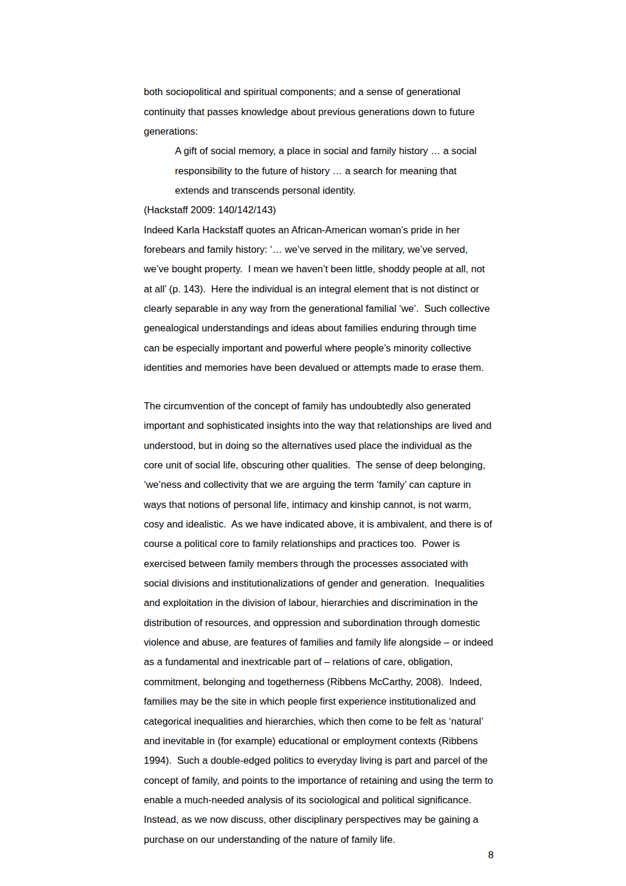both sociopolitical and spiritual components; and a sense of generational continuity that passes knowledge about previous generations down to future generations:
A gift of social memory, a place in social and family history … a social responsibility to the future of history … a search for meaning that extends and transcends personal identity.
(Hackstaff 2009: 140/142/143)
Indeed Karla Hackstaff quotes an African-American woman’s pride in her forebears and family history: ‘… we’ve served in the military, we’ve served, we’ve bought property. I mean we haven’t been little, shoddy people at all, not at all’ (p. 143). Here the individual is an integral element that is not distinct or clearly separable in any way from the generational familial ‘we’. Such collective genealogical understandings and ideas about families enduring through time can be especially important and powerful where people’s minority collective identities and memories have been devalued or attempts made to erase them.
The circumvention of the concept of family has undoubtedly also generated important and sophisticated insights into the way that relationships are lived and understood, but in doing so the alternatives used place the individual as the core unit of social life, obscuring other qualities. The sense of deep belonging, ‘we’ness and collectivity that we are arguing the term ‘family’ can capture in ways that notions of personal life, intimacy and kinship cannot, is not warm, cosy and idealistic. As we have indicated above, it is ambivalent, and there is of course a political core to family relationships and practices too. Power is exercised between family members through the processes associated with social divisions and institutionalizations of gender and generation. Inequalities and exploitation in the division of labour, hierarchies and discrimination in the distribution of resources, and oppression and subordination through domestic violence and abuse, are features of families and family life alongside – or indeed as a fundamental and inextricable part of – relations of care, obligation, commitment, belonging and togetherness (Ribbens McCarthy, 2008). Indeed, families may be the site in which people first experience institutionalized and categorical inequalities and hierarchies, which then come to be felt as ‘natural’ and inevitable in (for example) educational or employment contexts (Ribbens 1994). Such a double-edged politics to everyday living is part and parcel of the concept of family, and points to the importance of retaining and using the term to enable a much-needed analysis of its sociological and political significance. Instead, as we now discuss, other disciplinary perspectives may be gaining a purchase on our understanding of the nature of family life.
8